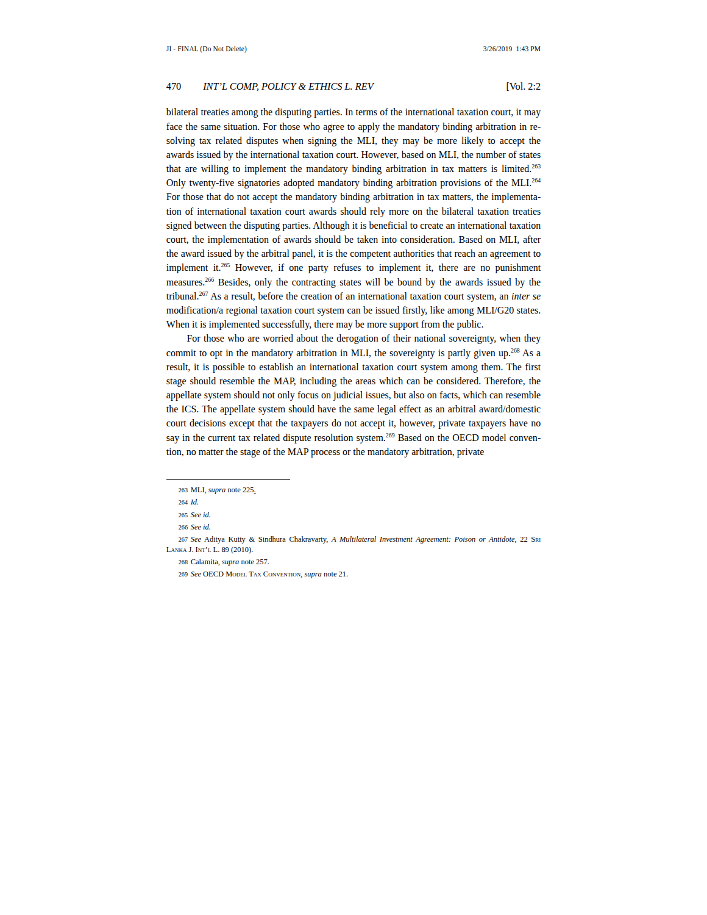JI - FINAL (Do Not Delete) 3/26/2019 1:43 PM
470 INT’L COMP, POLICY & ETHICS L. REV [Vol. 2:2
bilateral treaties among the disputing parties. In terms of the international taxation court, it may face the same situation. For those who agree to apply the mandatory binding arbitration in resolving tax related disputes when signing the MLI, they may be more likely to accept the awards issued by the international taxation court. However, based on MLI, the number of states that are willing to implement the mandatory binding arbitration in tax matters is limited.263 Only twenty-five signatories adopted mandatory binding arbitration provisions of the MLI.264 For those that do not accept the mandatory binding arbitration in tax matters, the implementation of international taxation court awards should rely more on the bilateral taxation treaties signed between the disputing parties. Although it is beneficial to create an international taxation court, the implementation of awards should be taken into consideration. Based on MLI, after the award issued by the arbitral panel, it is the competent authorities that reach an agreement to implement it.265 However, if one party refuses to implement it, there are no punishment measures.266 Besides, only the contracting states will be bound by the awards issued by the tribunal.267 As a result, before the creation of an international taxation court system, an inter se modification/a regional taxation court system can be issued firstly, like among MLI/G20 states. When it is implemented successfully, there may be more support from the public.
For those who are worried about the derogation of their national sovereignty, when they commit to opt in the mandatory arbitration in MLI, the sovereignty is partly given up.268 As a result, it is possible to establish an international taxation court system among them. The first stage should resemble the MAP, including the areas which can be considered. Therefore, the appellate system should not only focus on judicial issues, but also on facts, which can resemble the ICS. The appellate system should have the same legal effect as an arbitral award/domestic court decisions except that the taxpayers do not accept it, however, private taxpayers have no say in the current tax related dispute resolution system.269 Based on the OECD model convention, no matter the stage of the MAP process or the mandatory arbitration, private
263 MLI, supra note 225.
264 Id.
265 See id.
266 See id.
267 See Aditya Kutty & Sindhura Chakravarty, A Multilateral Investment Agreement: Poison or Antidote, 22 Sri Lanka J. Int’l L. 89 (2010).
268 Calamita, supra note 257.
269 See OECD Model Tax Convention, supra note 21.